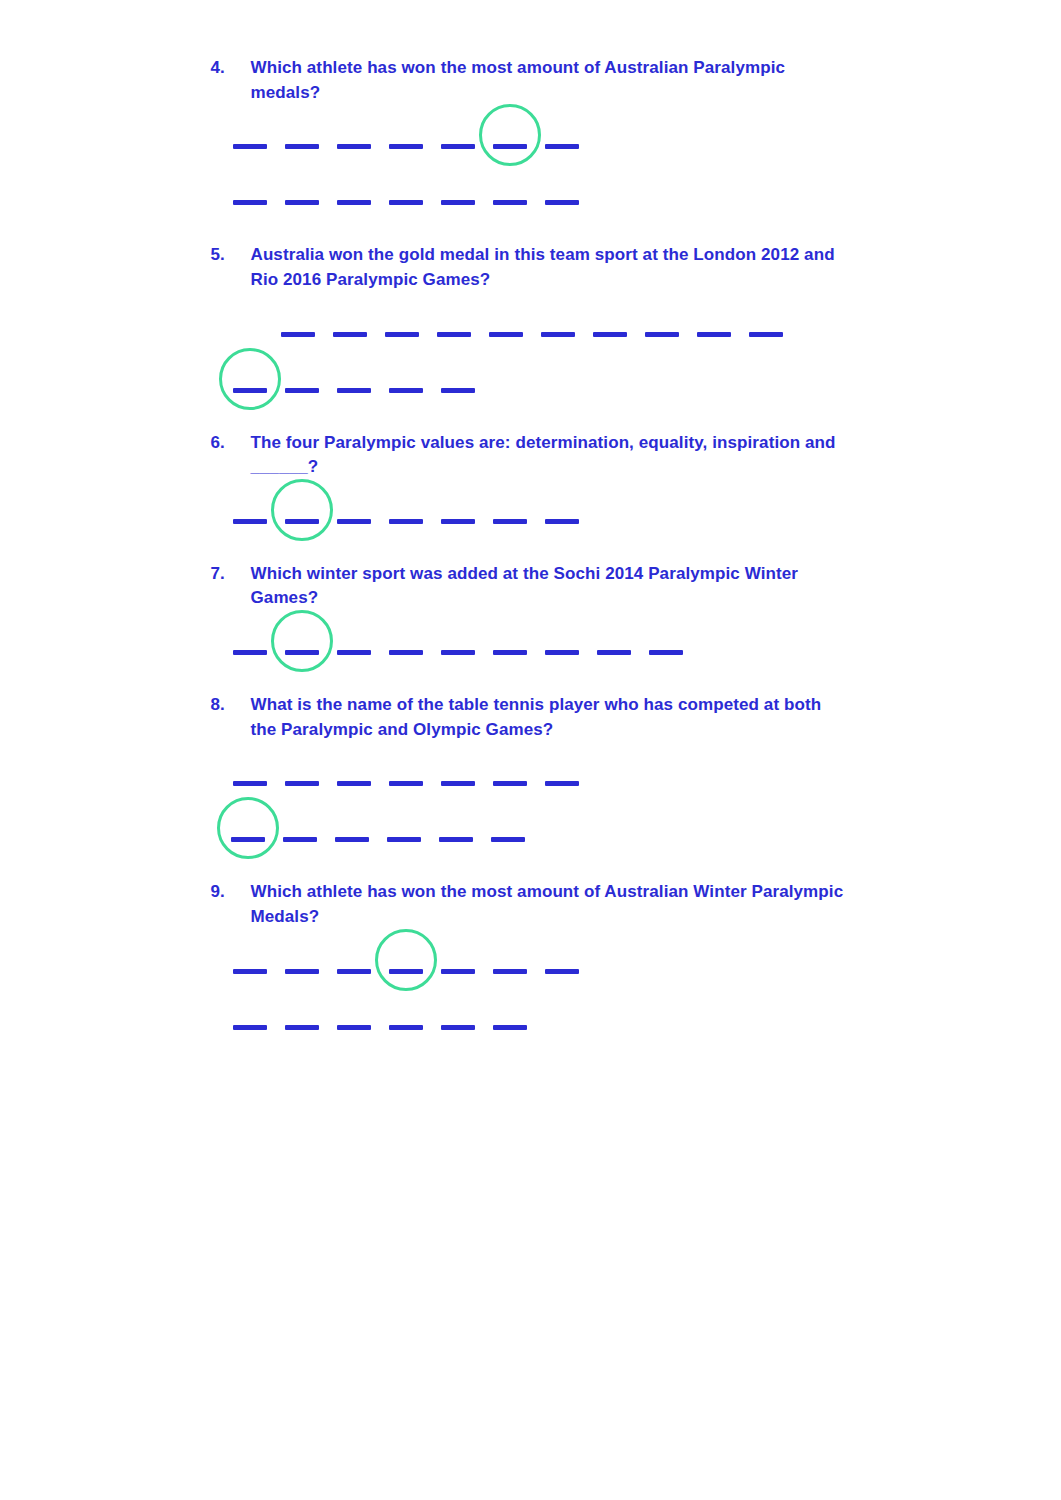4. Which athlete has won the most amount of Australian Paralympic medals?
5. Australia won the gold medal in this team sport at the London 2012 and Rio 2016 Paralympic Games?
6. The four Paralympic values are: determination, equality, inspiration and ______?
7. Which winter sport was added at the Sochi 2014 Paralympic Winter Games?
8. What is the name of the table tennis player who has competed at both the Paralympic and Olympic Games?
9. Which athlete has won the most amount of Australian Winter Paralympic Medals?